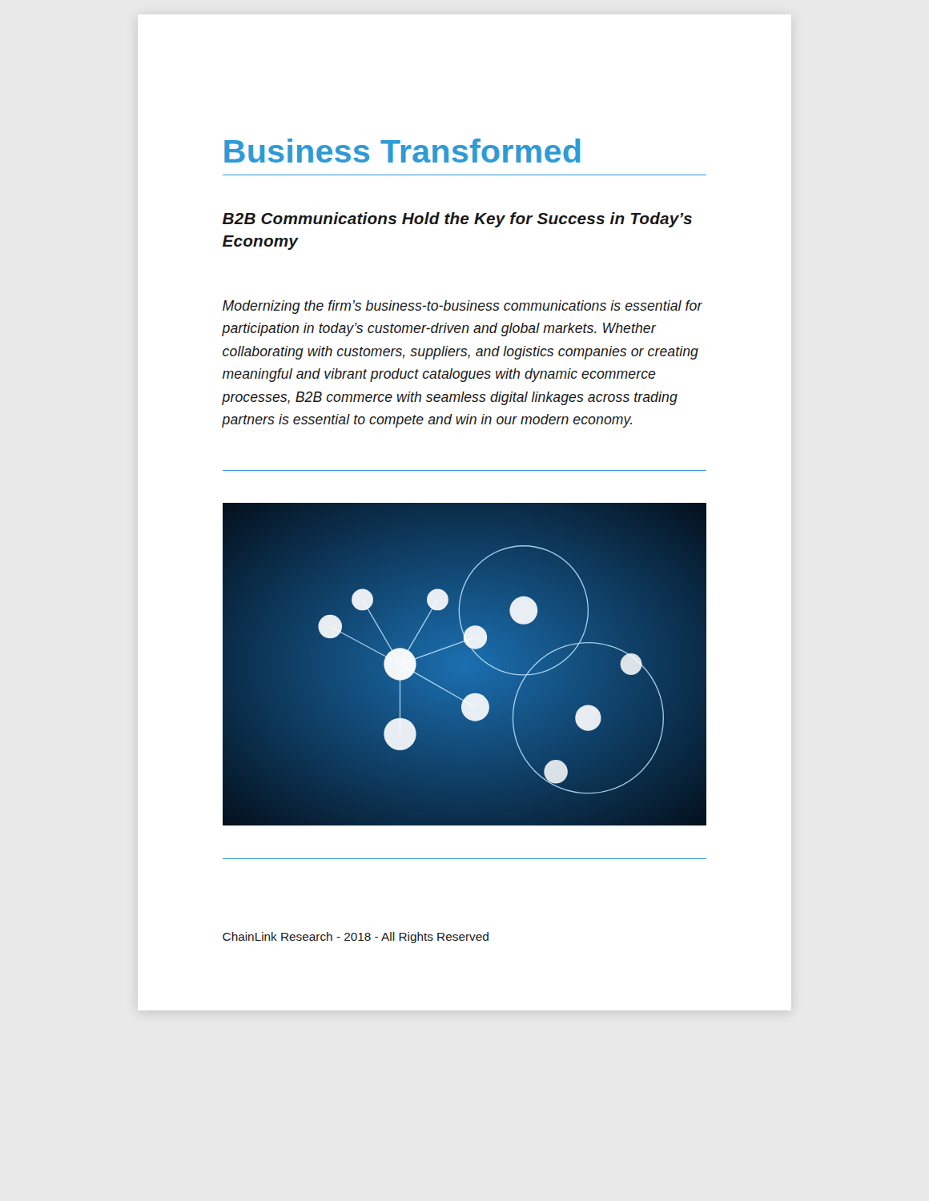Business Transformed
B2B Communications Hold the Key for Success in Today’s Economy
Modernizing the firm’s business-to-business communications is essential for participation in today’s customer-driven and global markets. Whether collaborating with customers, suppliers, and logistics companies or creating meaningful and vibrant product catalogues with dynamic ecommerce processes, B2B commerce with seamless digital linkages across trading partners is essential to compete and win in our modern economy.
ChainLink Research - 2018 - All Rights Reserved